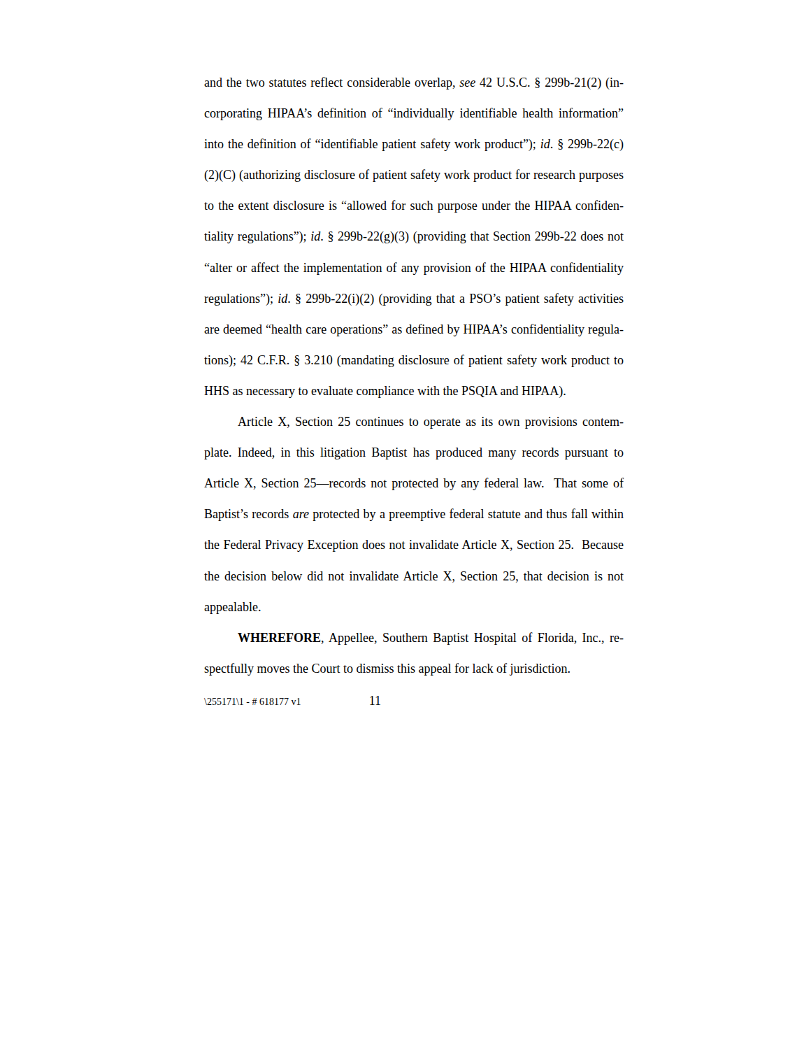and the two statutes reflect considerable overlap, see 42 U.S.C. § 299b-21(2) (incorporating HIPAA’s definition of “individually identifiable health information” into the definition of “identifiable patient safety work product”); id. § 299b-22(c)(2)(C) (authorizing disclosure of patient safety work product for research purposes to the extent disclosure is “allowed for such purpose under the HIPAA confidentiality regulations”); id. § 299b-22(g)(3) (providing that Section 299b-22 does not “alter or affect the implementation of any provision of the HIPAA confidentiality regulations”); id. § 299b-22(i)(2) (providing that a PSO’s patient safety activities are deemed “health care operations” as defined by HIPAA’s confidentiality regulations); 42 C.F.R. § 3.210 (mandating disclosure of patient safety work product to HHS as necessary to evaluate compliance with the PSQIA and HIPAA).
Article X, Section 25 continues to operate as its own provisions contemplate. Indeed, in this litigation Baptist has produced many records pursuant to Article X, Section 25—records not protected by any federal law. That some of Baptist’s records are protected by a preemptive federal statute and thus fall within the Federal Privacy Exception does not invalidate Article X, Section 25. Because the decision below did not invalidate Article X, Section 25, that decision is not appealable.
WHEREFORE, Appellee, Southern Baptist Hospital of Florida, Inc., respectfully moves the Court to dismiss this appeal for lack of jurisdiction.
\255171\1 - # 618177 v1 11